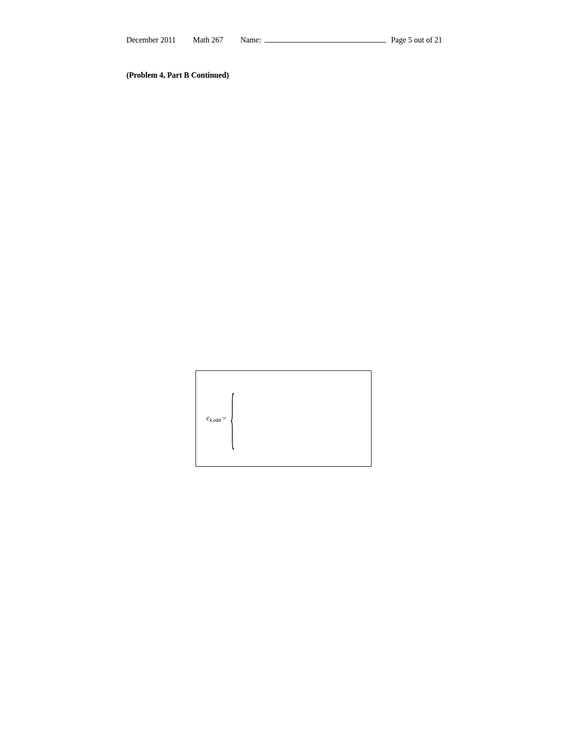December 2011 Math 267 Name: Page 5 out of 21
(Problem 4, Part B Continued)
ck,odd = {